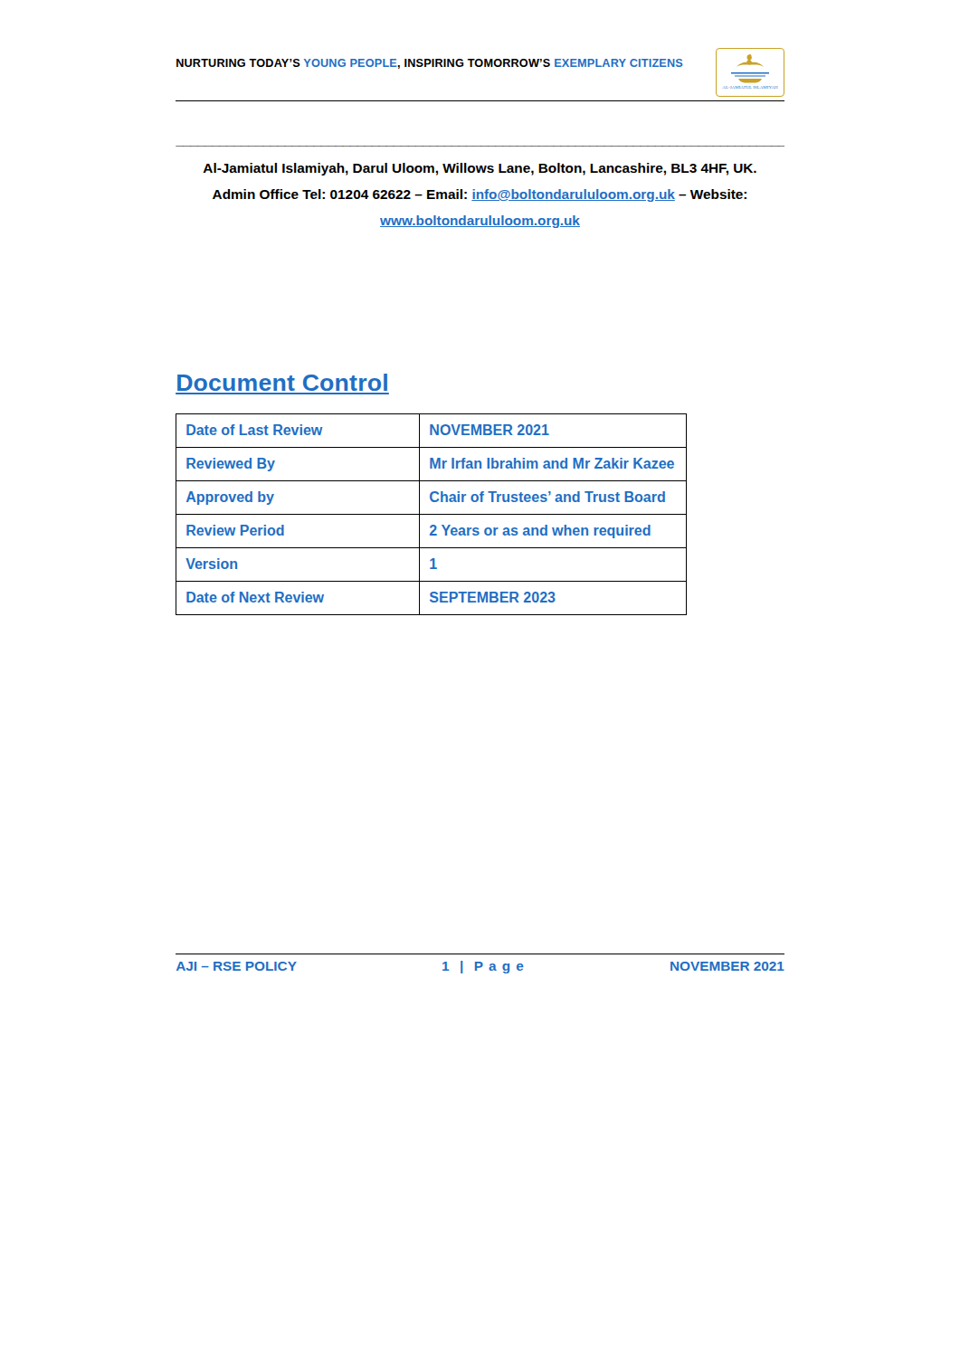NURTURING TODAY’S YOUNG PEOPLE, INSPIRING TOMORROW’S EXEMPLARY CITIZENS
AL-JAMIATUL ISLAMIYAH
_______________________________________________________________________________________
Al-Jamiatul Islamiyah, Darul Uloom, Willows Lane, Bolton, Lancashire, BL3 4HF, UK.
Admin Office Tel: 01204 62622 – Email: info@boltondarululoom.org.uk – Website: www.boltondarululoom.org.uk
Document Control
| Date of Last Review | NOVEMBER 2021 |
| Reviewed By | Mr Irfan Ibrahim and Mr Zakir Kazee |
| Approved by | Chair of Trustees’ and Trust Board |
| Review Period | 2 Years or as and when required |
| Version | 1 |
| Date of Next Review | SEPTEMBER 2023 |
AJI – RSE POLICY
1 | P a g e
NOVEMBER 2021